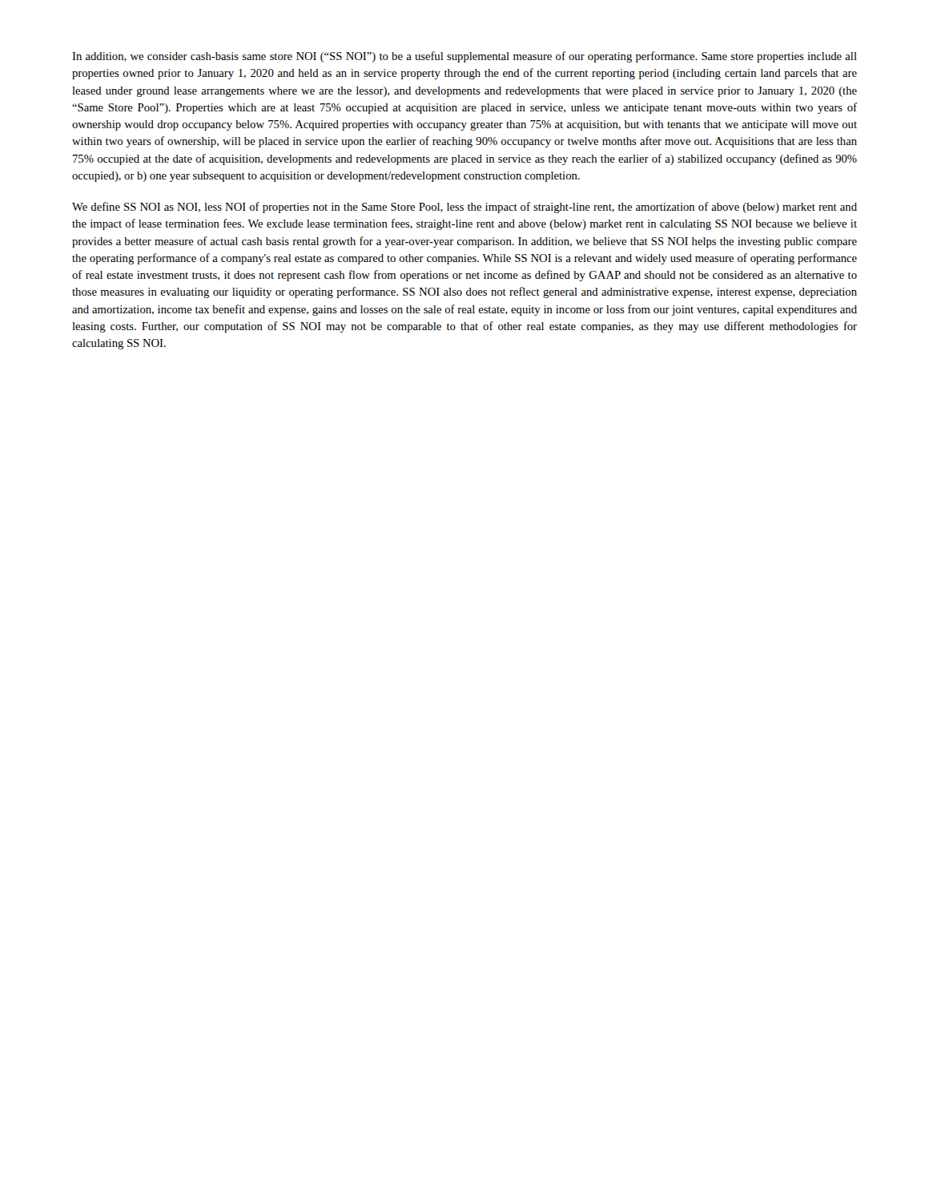In addition, we consider cash-basis same store NOI (“SS NOI”) to be a useful supplemental measure of our operating performance. Same store properties include all properties owned prior to January 1, 2020 and held as an in service property through the end of the current reporting period (including certain land parcels that are leased under ground lease arrangements where we are the lessor), and developments and redevelopments that were placed in service prior to January 1, 2020 (the “Same Store Pool”). Properties which are at least 75% occupied at acquisition are placed in service, unless we anticipate tenant move-outs within two years of ownership would drop occupancy below 75%. Acquired properties with occupancy greater than 75% at acquisition, but with tenants that we anticipate will move out within two years of ownership, will be placed in service upon the earlier of reaching 90% occupancy or twelve months after move out. Acquisitions that are less than 75% occupied at the date of acquisition, developments and redevelopments are placed in service as they reach the earlier of a) stabilized occupancy (defined as 90% occupied), or b) one year subsequent to acquisition or development/redevelopment construction completion.
We define SS NOI as NOI, less NOI of properties not in the Same Store Pool, less the impact of straight-line rent, the amortization of above (below) market rent and the impact of lease termination fees. We exclude lease termination fees, straight-line rent and above (below) market rent in calculating SS NOI because we believe it provides a better measure of actual cash basis rental growth for a year-over-year comparison. In addition, we believe that SS NOI helps the investing public compare the operating performance of a company's real estate as compared to other companies. While SS NOI is a relevant and widely used measure of operating performance of real estate investment trusts, it does not represent cash flow from operations or net income as defined by GAAP and should not be considered as an alternative to those measures in evaluating our liquidity or operating performance. SS NOI also does not reflect general and administrative expense, interest expense, depreciation and amortization, income tax benefit and expense, gains and losses on the sale of real estate, equity in income or loss from our joint ventures, capital expenditures and leasing costs. Further, our computation of SS NOI may not be comparable to that of other real estate companies, as they may use different methodologies for calculating SS NOI.